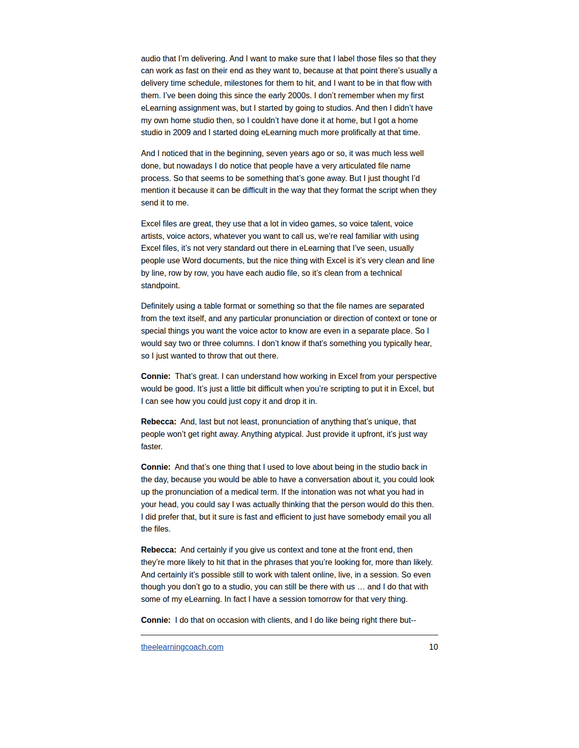audio that I’m delivering. And I want to make sure that I label those files so that they can work as fast on their end as they want to, because at that point there’s usually a delivery time schedule, milestones for them to hit, and I want to be in that flow with them. I’ve been doing this since the early 2000s. I don’t remember when my first eLearning assignment was, but I started by going to studios. And then I didn’t have my own home studio then, so I couldn’t have done it at home, but I got a home studio in 2009 and I started doing eLearning much more prolifically at that time.
And I noticed that in the beginning, seven years ago or so, it was much less well done, but nowadays I do notice that people have a very articulated file name process. So that seems to be something that’s gone away. But I just thought I’d mention it because it can be difficult in the way that they format the script when they send it to me.
Excel files are great, they use that a lot in video games, so voice talent, voice artists, voice actors, whatever you want to call us, we’re real familiar with using Excel files, it’s not very standard out there in eLearning that I’ve seen, usually people use Word documents, but the nice thing with Excel is it’s very clean and line by line, row by row, you have each audio file, so it’s clean from a technical standpoint.
Definitely using a table format or something so that the file names are separated from the text itself, and any particular pronunciation or direction of context or tone or special things you want the voice actor to know are even in a separate place. So I would say two or three columns. I don’t know if that’s something you typically hear, so I just wanted to throw that out there.
Connie: That’s great. I can understand how working in Excel from your perspective would be good. It’s just a little bit difficult when you’re scripting to put it in Excel, but I can see how you could just copy it and drop it in.
Rebecca: And, last but not least, pronunciation of anything that’s unique, that people won’t get right away. Anything atypical. Just provide it upfront, it’s just way faster.
Connie: And that’s one thing that I used to love about being in the studio back in the day, because you would be able to have a conversation about it, you could look up the pronunciation of a medical term. If the intonation was not what you had in your head, you could say I was actually thinking that the person would do this then. I did prefer that, but it sure is fast and efficient to just have somebody email you all the files.
Rebecca: And certainly if you give us context and tone at the front end, then they’re more likely to hit that in the phrases that you’re looking for, more than likely. And certainly it’s possible still to work with talent online, live, in a session. So even though you don’t go to a studio, you can still be there with us … and I do that with some of my eLearning. In fact I have a session tomorrow for that very thing.
Connie: I do that on occasion with clients, and I do like being right there but--
theelearningcoach.com 10